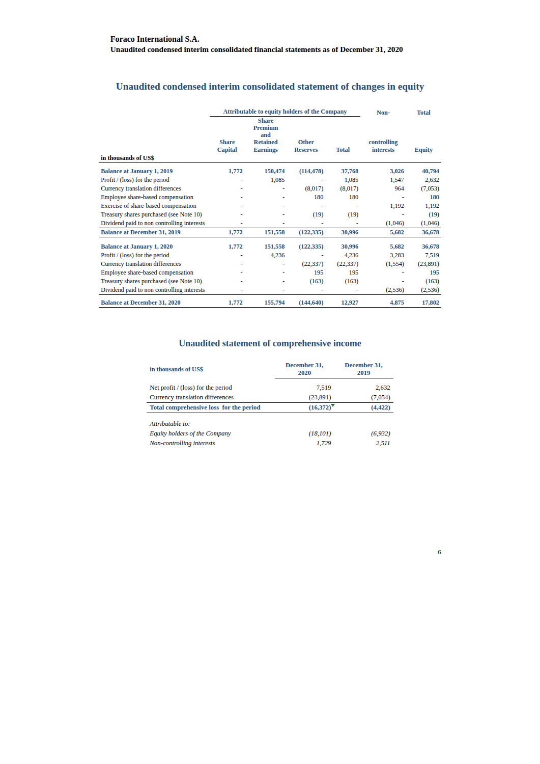Foraco International S.A.
Unaudited condensed interim consolidated financial statements as of December 31, 2020
Unaudited condensed interim consolidated statement of changes in equity
| | Attributable to equity holders of the Company | Non- | Total |
| --- | --- | --- | --- |
| | Share Capital | Share Premium and Retained Earnings | Other Reserves | Total | controlling interests | Equity |
| in thousands of US$ | |
| Balance at January 1, 2019 | 1,772 | 150,474 | (114,478) | 37,768 | 3,026 | 40,794 |
| Profit / (loss) for the period | - | 1,085 | - | 1,085 | 1,547 | 2,632 |
| Currency translation differences | - | - | (8,017) | (8,017) | 964 | (7,053) |
| Employee share-based compensation | - | - | 180 | 180 | - | 180 |
| Exercise of share-based compensation | - | - | - | - | 1,192 | 1,192 |
| Treasury shares purchased (see Note 10) | - | - | (19) | (19) | - | (19) |
| Dividend paid to non controlling interests | - | - | - | - | (1,046) | (1,046) |
| Balance at December 31, 2019 | 1,772 | 151,558 | (122,335) | 30,996 | 5,682 | 36,678 |
| Balance at January 1, 2020 | 1,772 | 151,558 | (122,335) | 30,996 | 5,682 | 36,678 |
| Profit / (loss) for the period | - | 4,236 | - | 4,236 | 3,283 | 7,519 |
| Currency translation differences | - | - | (22,337) | (22,337) | (1,554) | (23,891) |
| Employee share-based compensation | - | - | 195 | 195 | - | 195 |
| Treasury shares purchased (see Note 10) | - | - | (163) | (163) | - | (163) |
| Dividend paid to non controlling interests | - | - | - | - | (2,536) | (2,536) |
| Balance at December 31, 2020 | 1,772 | 155,794 | (144,640) | 12,927 | 4,875 | 17,802 |
Unaudited statement of comprehensive income
| in thousands of US$ | December 31, 2020 | December 31, 2019 |
| --- | --- | --- |
| Net profit / (loss) for the period | 7,519 | 2,632 |
| Currency translation differences | (23,891) | (7,054) |
| Total comprehensive loss for the period | (16,372) | (4,422) |
| Attributable to: | | |
| Equity holders of the Company | (18,101) | (6,932) |
| Non-controlling interests | 1,729 | 2,511 |
6